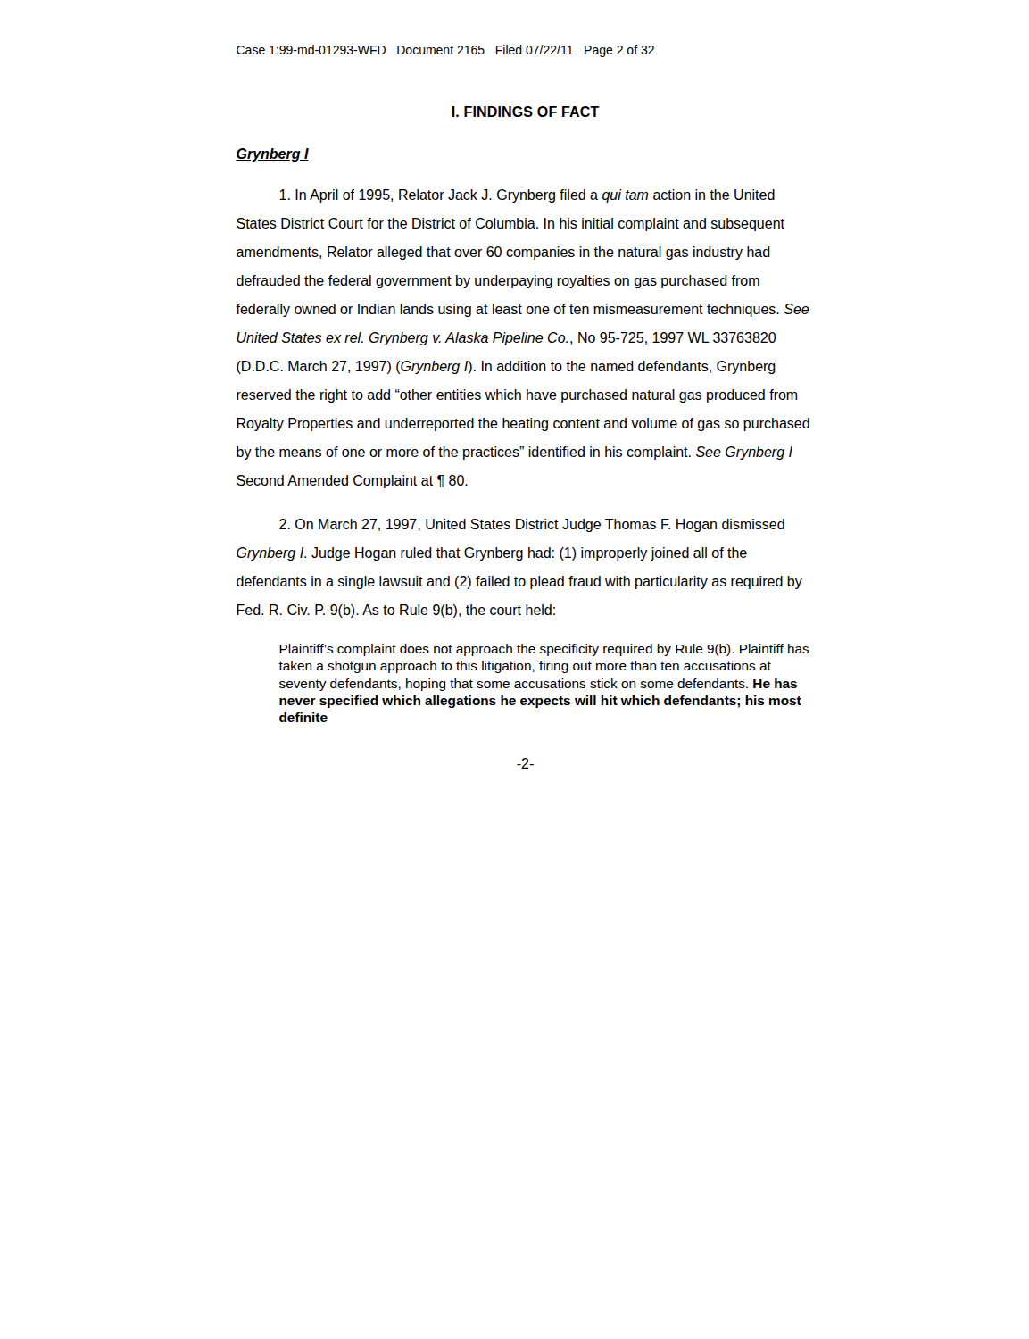Case 1:99-md-01293-WFD Document 2165 Filed 07/22/11 Page 2 of 32
I. FINDINGS OF FACT
Grynberg I
1. In April of 1995, Relator Jack J. Grynberg filed a qui tam action in the United States District Court for the District of Columbia. In his initial complaint and subsequent amendments, Relator alleged that over 60 companies in the natural gas industry had defrauded the federal government by underpaying royalties on gas purchased from federally owned or Indian lands using at least one of ten mismeasurement techniques. See United States ex rel. Grynberg v. Alaska Pipeline Co., No 95-725, 1997 WL 33763820 (D.D.C. March 27, 1997) (Grynberg I). In addition to the named defendants, Grynberg reserved the right to add “other entities which have purchased natural gas produced from Royalty Properties and underreported the heating content and volume of gas so purchased by the means of one or more of the practices” identified in his complaint. See Grynberg I Second Amended Complaint at ¶ 80.
2. On March 27, 1997, United States District Judge Thomas F. Hogan dismissed Grynberg I. Judge Hogan ruled that Grynberg had: (1) improperly joined all of the defendants in a single lawsuit and (2) failed to plead fraud with particularity as required by Fed. R. Civ. P. 9(b). As to Rule 9(b), the court held:
Plaintiff’s complaint does not approach the specificity required by Rule 9(b). Plaintiff has taken a shotgun approach to this litigation, firing out more than ten accusations at seventy defendants, hoping that some accusations stick on some defendants. He has never specified which allegations he expects will hit which defendants; his most definite
-2-